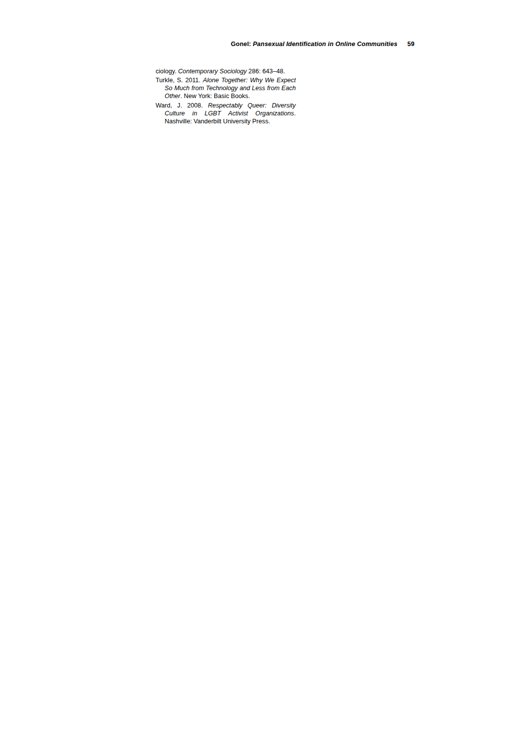Gonel: Pansexual Identification in Online Communities 59
ciology. Contemporary Sociology 286: 643–48.
Turkle, S. 2011. Alone Together: Why We Expect So Much from Technology and Less from Each Other. New York: Basic Books.
Ward, J. 2008. Respectably Queer: Diversity Culture in LGBT Activist Organizations. Nashville: Vanderbilt University Press.